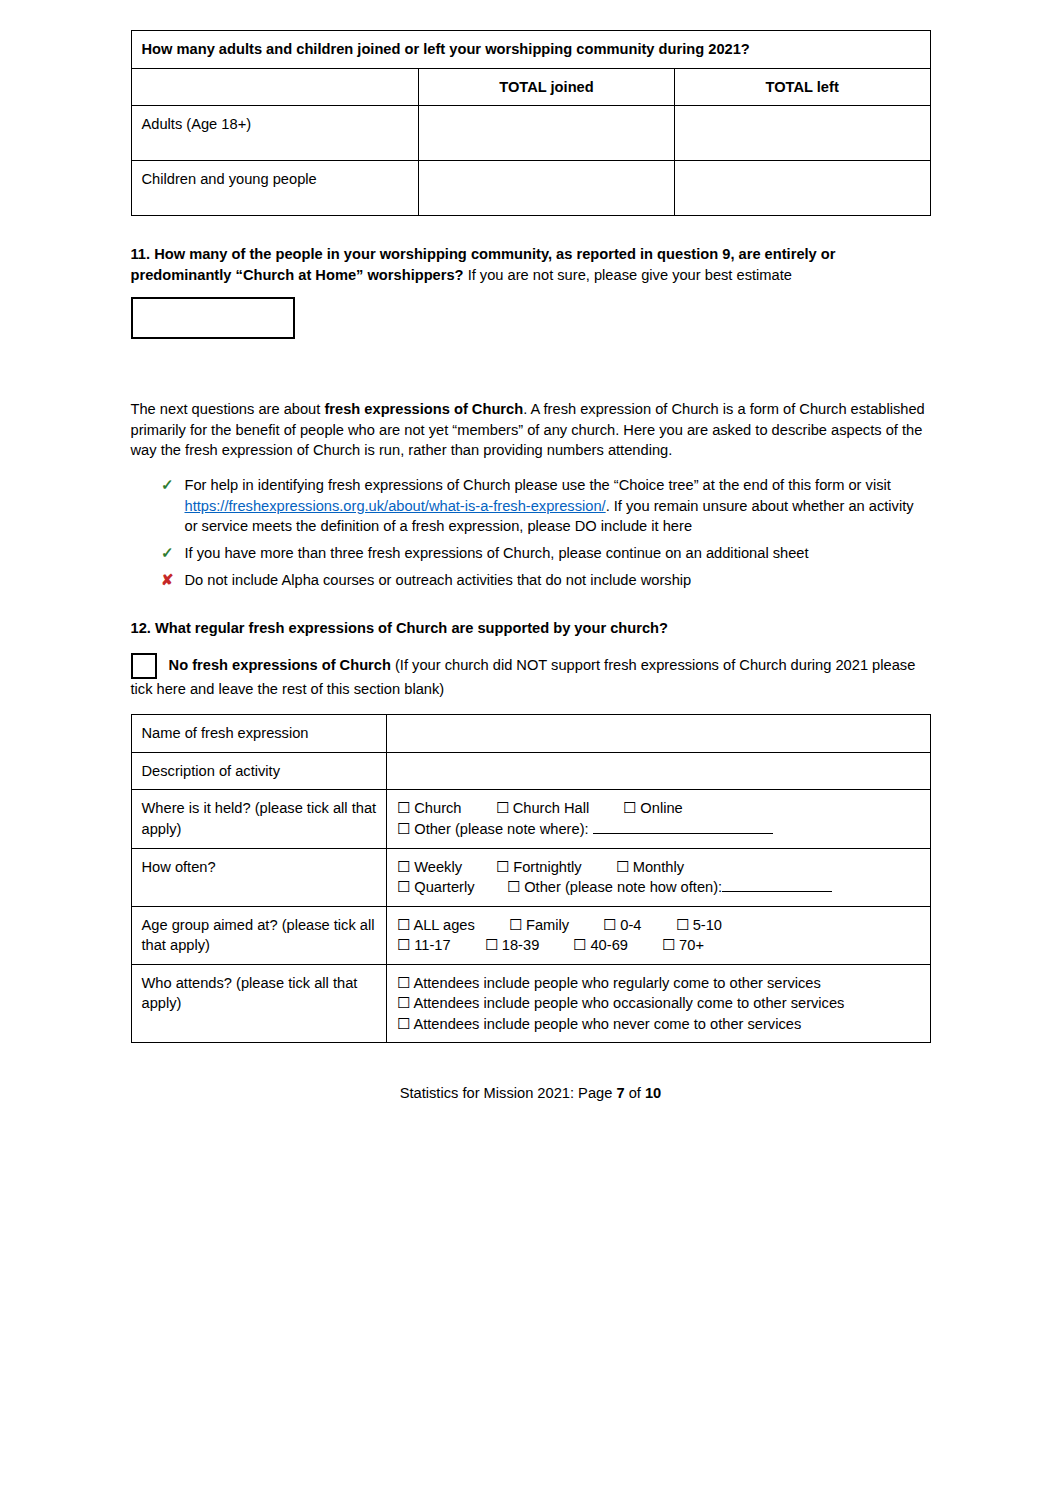| How many adults and children joined or left your worshipping community during 2021? |
| | TOTAL joined | TOTAL left |
| Adults (Age 18+) | | |
| Children and young people | | |
11. How many of the people in your worshipping community, as reported in question 9, are entirely or predominantly “Church at Home” worshippers? If you are not sure, please give your best estimate
The next questions are about fresh expressions of Church. A fresh expression of Church is a form of Church established primarily for the benefit of people who are not yet “members” of any church. Here you are asked to describe aspects of the way the fresh expression of Church is run, rather than providing numbers attending.
For help in identifying fresh expressions of Church please use the “Choice tree” at the end of this form or visit https://freshexpressions.org.uk/about/what-is-a-fresh-expression/. If you remain unsure about whether an activity or service meets the definition of a fresh expression, please DO include it here
If you have more than three fresh expressions of Church, please continue on an additional sheet
Do not include Alpha courses or outreach activities that do not include worship
12. What regular fresh expressions of Church are supported by your church?
No fresh expressions of Church (If your church did NOT support fresh expressions of Church during 2021 please tick here and leave the rest of this section blank)
| Name of fresh expression | |
| Description of activity | |
| Where is it held? (please tick all that apply) | ☐ Church ☐ Church Hall ☐ Online ☐ Other (please note where): |
| How often? | ☐ Weekly ☐ Fortnightly ☐ Monthly ☐ Quarterly ☐ Other (please note how often): |
| Age group aimed at? (please tick all that apply) | ☐ ALL ages ☐ Family ☐ 0-4 ☐ 5-10 ☐ 11-17 ☐ 18-39 ☐ 40-69 ☐ 70+ |
| Who attends? (please tick all that apply) | ☐ Attendees include people who regularly come to other services ☐ Attendees include people who occasionally come to other services ☐ Attendees include people who never come to other services |
Statistics for Mission 2021: Page 7 of 10